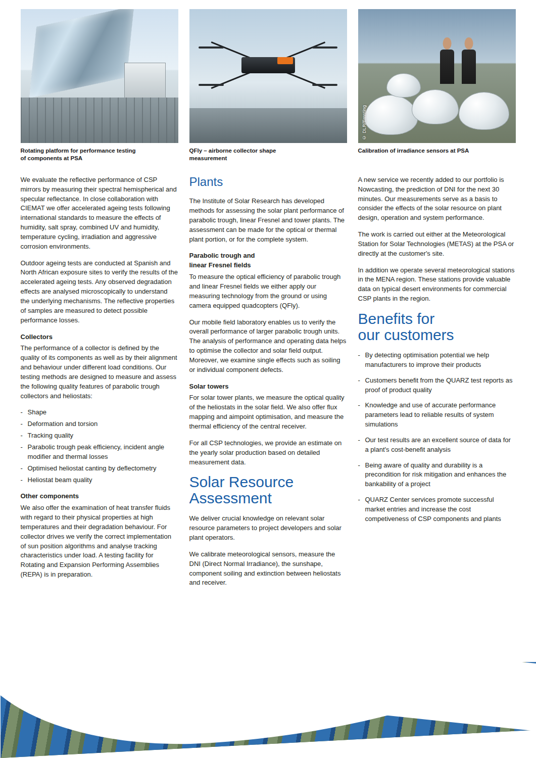Rotating platform for performance testing
of components at PSA
QFly – airborne collector shape
measurement
© DLR/Ernsting
Calibration of irradiance sensors at PSA
We evaluate the reflective performance of CSP mirrors by measuring their spectral hemispherical and specular reflectance. In close collaboration with CIEMAT we offer accelerated ageing tests following international standards to measure the effects of humidity, salt spray, combined UV and humidity, temperature cycling, irradiation and aggressive corrosion environments.
Outdoor ageing tests are conducted at Spanish and North African exposure sites to verify the results of the accelerated ageing tests. Any observed degradation effects are analysed microscopically to understand the underlying mechanisms. The reflective properties of samples are measured to detect possible performance losses.
Collectors
The performance of a collector is defined by the quality of its components as well as by their alignment and behaviour under different load conditions. Our testing methods are designed to measure and assess the following quality features of parabolic trough collectors and heliostats:
Shape
Deformation and torsion
Tracking quality
Parabolic trough peak efficiency, incident angle modifier and thermal losses
Optimised heliostat canting by deflectometry
Heliostat beam quality
Other components
We also offer the examination of heat transfer fluids with regard to their physical properties at high temperatures and their degradation behaviour. For collector drives we verify the correct implementation of sun position algorithms and analyse tracking characteristics under load. A testing facility for Rotating and Expansion Performing Assemblies (REPA) is in preparation.
Plants
The Institute of Solar Research has developed methods for assessing the solar plant performance of parabolic trough, linear Fresnel and tower plants. The assessment can be made for the optical or thermal plant portion, or for the complete system.
Parabolic trough and
linear Fresnel fields
To measure the optical efficiency of parabolic trough and linear Fresnel fields we either apply our measuring technology from the ground or using camera equipped quadcopters (QFly).
Our mobile field laboratory enables us to verify the overall performance of larger parabolic trough units. The analysis of performance and operating data helps to optimise the collector and solar field output. Moreover, we examine single effects such as soiling or individual component defects.
Solar towers
For solar tower plants, we measure the optical quality of the heliostats in the solar field. We also offer flux mapping and aimpoint optimisation, and measure the thermal efficiency of the central receiver.
For all CSP technologies, we provide an estimate on the yearly solar production based on detailed measurement data.
Solar Resource
Assessment
We deliver crucial knowledge on relevant solar resource parameters to project developers and solar plant operators.
We calibrate meteorological sensors, measure the DNI (Direct Normal Irradiance), the sunshape, component soiling and extinction between heliostats and receiver.
A new service we recently added to our portfolio is Nowcasting, the prediction of DNI for the next 30 minutes. Our measurements serve as a basis to consider the effects of the solar resource on plant design, operation and system performance.
The work is carried out either at the Meteorological Station for Solar Technologies (METAS) at the PSA or directly at the customer's site.
In addition we operate several meteorological stations in the MENA region. These stations provide valuable data on typical desert environments for commercial CSP plants in the region.
Benefits for
our customers
By detecting optimisation potential we help manufacturers to improve their products
Customers benefit from the QUARZ test reports as proof of product quality
Knowledge and use of accurate performance parameters lead to reliable results of system simulations
Our test results are an excellent source of data for a plant's cost-benefit analysis
Being aware of quality and durability is a precondition for risk mitigation and enhances the bankability of a project
QUARZ Center services promote successful market entries and increase the cost competiveness of CSP components and plants